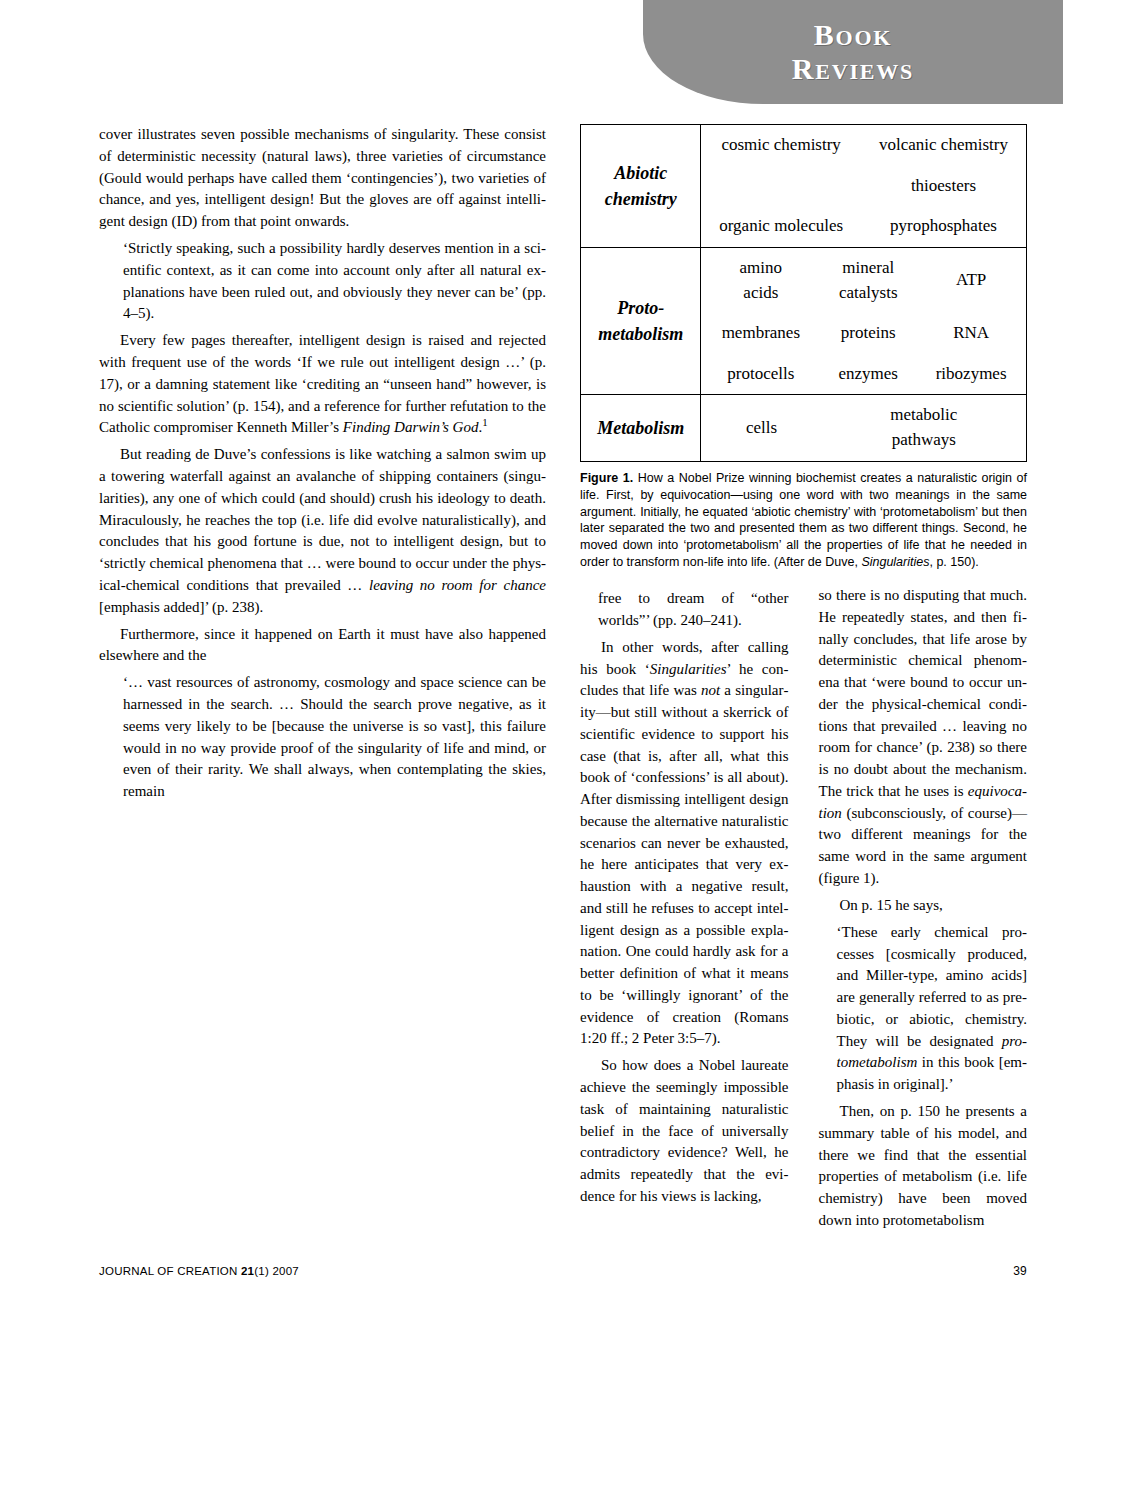BOOK
REVIEWS
cover illustrates seven possible mechanisms of singularity. These consist of deterministic necessity (natural laws), three varieties of circumstance (Gould would perhaps have called them ‘contingencies’), two varieties of chance, and yes, intelligent design! But the gloves are off against intelligent design (ID) from that point onwards.
‘Strictly speaking, such a possibility hardly deserves mention in a scientific context, as it can come into account only after all natural explanations have been ruled out, and obviously they never can be’ (pp. 4–5).
Every few pages thereafter, intelligent design is raised and rejected with frequent use of the words ‘If we rule out intelligent design …’ (p. 17), or a damning statement like ‘crediting an “unseen hand” however, is no scientific solution’ (p. 154), and a reference for further refutation to the Catholic compromiser Kenneth Miller’s Finding Darwin’s God.1
But reading de Duve’s confessions is like watching a salmon swim up a towering waterfall against an avalanche of shipping containers (singularities), any one of which could (and should) crush his ideology to death. Miraculously, he reaches the top (i.e. life did evolve naturalistically), and concludes that his good fortune is due, not to intelligent design, but to ‘strictly chemical phenomena that … were bound to occur under the physical-chemical conditions that prevailed … leaving no room for chance [emphasis added]’ (p. 238).
Furthermore, since it happened on Earth it must have also happened elsewhere and the
‘… vast resources of astronomy, cosmology and space science can be harnessed in the search. … Should the search prove negative, as it seems very likely to be [because the universe is so vast], this failure would in no way provide proof of the singularity of life and mind, or even of their rarity. We shall always, when contemplating the skies, remain
| Abiotic chemistry | / cosmic chemistry / volcanic chemistry / / / thioesters / / organic molecules / pyrophosphates / |
| Proto- metabolism | / amino acids / mineral catalysts / ATP / / membranes / proteins / RNA / / protocells / enzymes / ribozymes / |
| Metabolism | / cells / metabolic pathways / |
Figure 1. How a Nobel Prize winning biochemist creates a naturalistic origin of life. First, by equivocation—using one word with two meanings in the same argument. Initially, he equated ‘abiotic chemistry’ with ‘protometabolism’ but then later separated the two and presented them as two different things. Second, he moved down into ‘protometabolism’ all the properties of life that he needed in order to transform non-life into life. (After de Duve, Singularities, p. 150).
free to dream of “other worlds”’ (pp. 240–241).
In other words, after calling his book ‘Singularities’ he concludes that life was not a singularity—but still without a skerrick of scientific evidence to support his case (that is, after all, what this book of ‘confessions’ is all about). After dismissing intelligent design because the alternative naturalistic scenarios can never be exhausted, he here anticipates that very exhaustion with a negative result, and still he refuses to accept intelligent design as a possible explanation. One could hardly ask for a better definition of what it means to be ‘willingly ignorant’ of the evidence of creation (Romans 1:20 ff.; 2 Peter 3:5–7).
So how does a Nobel laureate achieve the seemingly impossible task of maintaining naturalistic belief in the face of universally contradictory evidence? Well, he admits repeatedly that the evidence for his views is lacking,
so there is no disputing that much. He repeatedly states, and then finally concludes, that life arose by deterministic chemical phenomena that ‘were bound to occur under the physical-chemical conditions that prevailed … leaving no room for chance’ (p. 238) so there is no doubt about the mechanism. The trick that he uses is equivocation (subconsciously, of course)—two different meanings for the same word in the same argument (figure 1).
On p. 15 he says,
‘These early chemical processes [cosmically produced, and Miller-type, amino acids] are generally referred to as prebiotic, or abiotic, chemistry. They will be designated protometabolism in this book [emphasis in original].’
Then, on p. 150 he presents a summary table of his model, and there we find that the essential properties of metabolism (i.e. life chemistry) have been moved down into protometabolism
Journal of Creation 21(1) 2007
39